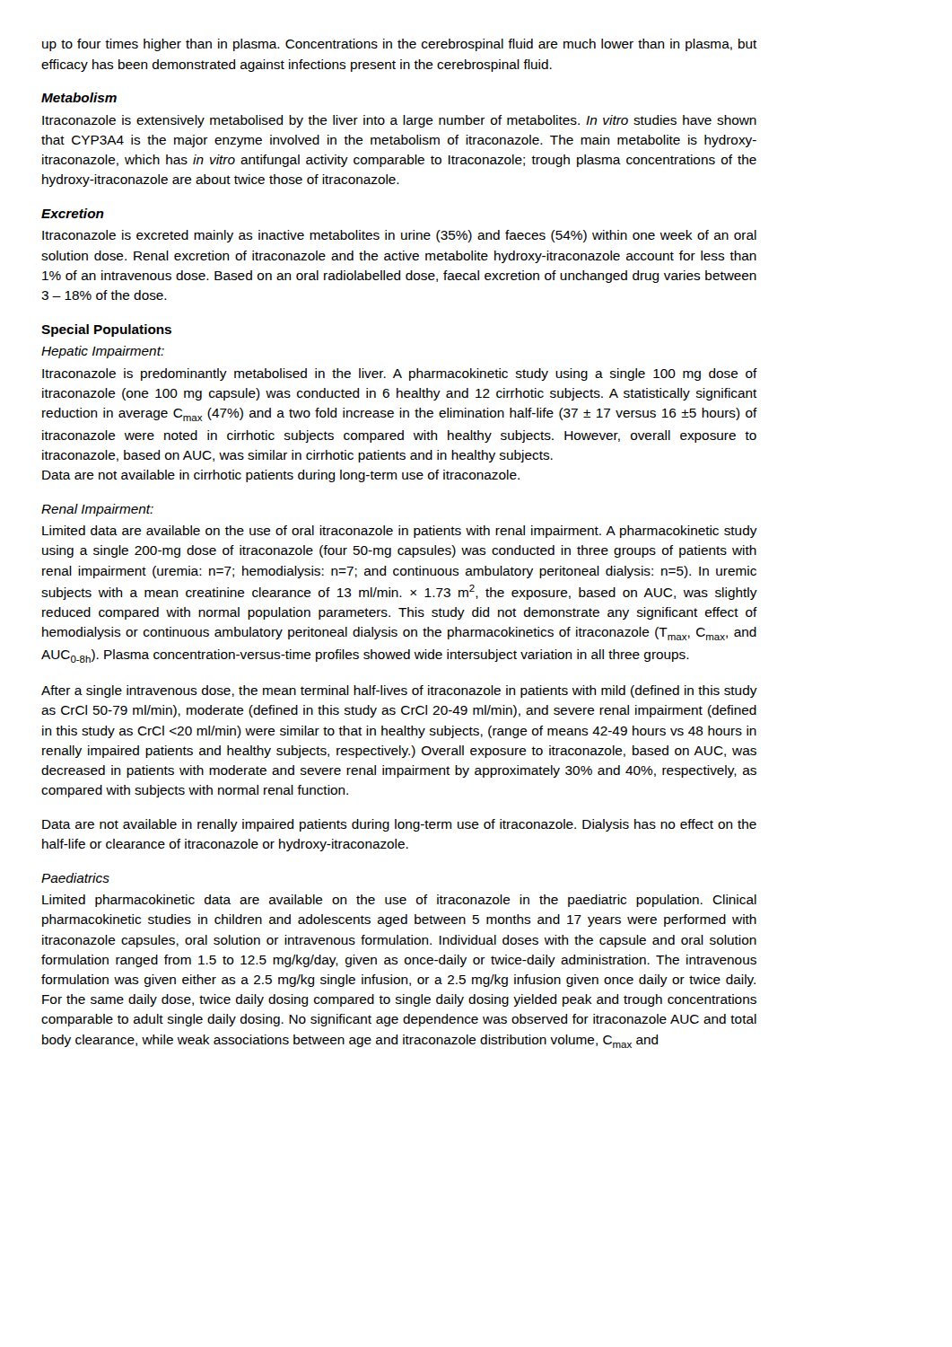up to four times higher than in plasma. Concentrations in the cerebrospinal fluid are much lower than in plasma, but efficacy has been demonstrated against infections present in the cerebrospinal fluid.
Metabolism
Itraconazole is extensively metabolised by the liver into a large number of metabolites. In vitro studies have shown that CYP3A4 is the major enzyme involved in the metabolism of itraconazole. The main metabolite is hydroxy-itraconazole, which has in vitro antifungal activity comparable to Itraconazole; trough plasma concentrations of the hydroxy-itraconazole are about twice those of itraconazole.
Excretion
Itraconazole is excreted mainly as inactive metabolites in urine (35%) and faeces (54%) within one week of an oral solution dose. Renal excretion of itraconazole and the active metabolite hydroxy-itraconazole account for less than 1% of an intravenous dose. Based on an oral radiolabelled dose, faecal excretion of unchanged drug varies between 3 – 18% of the dose.
Special Populations
Hepatic Impairment:
Itraconazole is predominantly metabolised in the liver. A pharmacokinetic study using a single 100 mg dose of itraconazole (one 100 mg capsule) was conducted in 6 healthy and 12 cirrhotic subjects. A statistically significant reduction in average Cmax (47%) and a two fold increase in the elimination half-life (37 ± 17 versus 16 ±5 hours) of itraconazole were noted in cirrhotic subjects compared with healthy subjects. However, overall exposure to itraconazole, based on AUC, was similar in cirrhotic patients and in healthy subjects.
Data are not available in cirrhotic patients during long-term use of itraconazole.
Renal Impairment:
Limited data are available on the use of oral itraconazole in patients with renal impairment. A pharmacokinetic study using a single 200-mg dose of itraconazole (four 50-mg capsules) was conducted in three groups of patients with renal impairment (uremia: n=7; hemodialysis: n=7; and continuous ambulatory peritoneal dialysis: n=5). In uremic subjects with a mean creatinine clearance of 13 ml/min. × 1.73 m2, the exposure, based on AUC, was slightly reduced compared with normal population parameters. This study did not demonstrate any significant effect of hemodialysis or continuous ambulatory peritoneal dialysis on the pharmacokinetics of itraconazole (Tmax, Cmax, and AUC0-8h). Plasma concentration-versus-time profiles showed wide intersubject variation in all three groups.
After a single intravenous dose, the mean terminal half-lives of itraconazole in patients with mild (defined in this study as CrCl 50-79 ml/min), moderate (defined in this study as CrCl 20-49 ml/min), and severe renal impairment (defined in this study as CrCl <20 ml/min) were similar to that in healthy subjects, (range of means 42-49 hours vs 48 hours in renally impaired patients and healthy subjects, respectively.) Overall exposure to itraconazole, based on AUC, was decreased in patients with moderate and severe renal impairment by approximately 30% and 40%, respectively, as compared with subjects with normal renal function.
Data are not available in renally impaired patients during long-term use of itraconazole. Dialysis has no effect on the half-life or clearance of itraconazole or hydroxy-itraconazole.
Paediatrics
Limited pharmacokinetic data are available on the use of itraconazole in the paediatric population. Clinical pharmacokinetic studies in children and adolescents aged between 5 months and 17 years were performed with itraconazole capsules, oral solution or intravenous formulation. Individual doses with the capsule and oral solution formulation ranged from 1.5 to 12.5 mg/kg/day, given as once-daily or twice-daily administration. The intravenous formulation was given either as a 2.5 mg/kg single infusion, or a 2.5 mg/kg infusion given once daily or twice daily. For the same daily dose, twice daily dosing compared to single daily dosing yielded peak and trough concentrations comparable to adult single daily dosing. No significant age dependence was observed for itraconazole AUC and total body clearance, while weak associations between age and itraconazole distribution volume, Cmax and